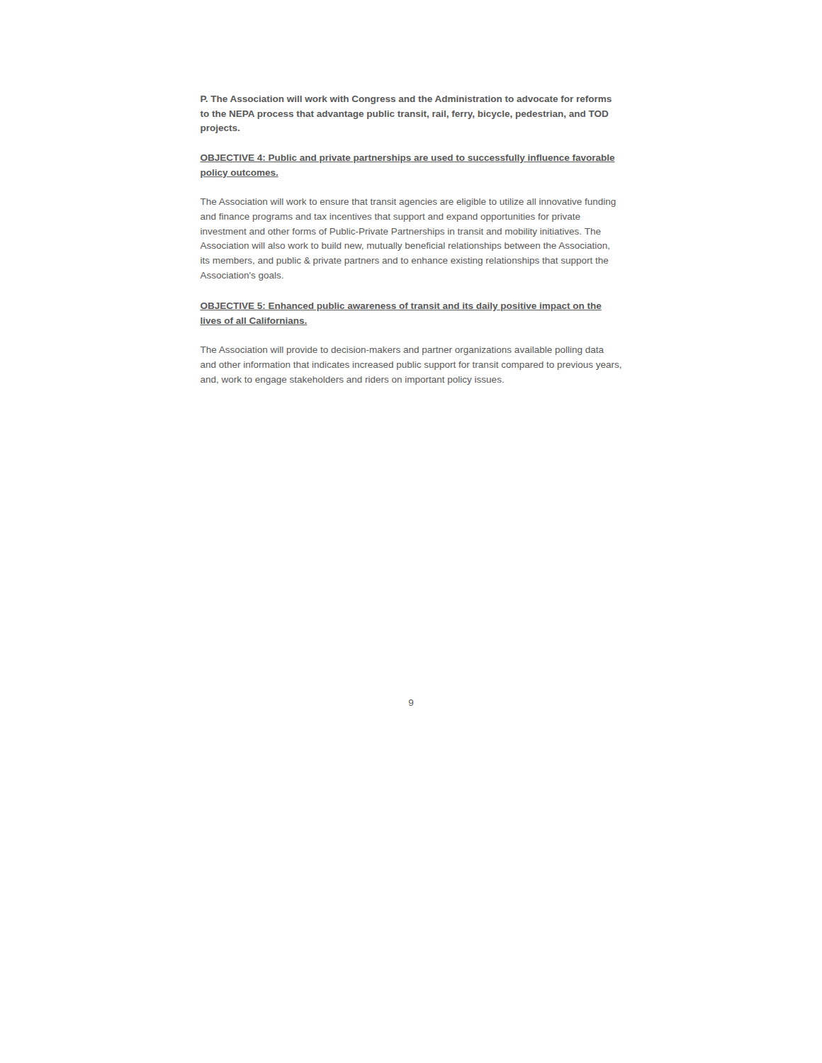P. The Association will work with Congress and the Administration to advocate for reforms to the NEPA process that advantage public transit, rail, ferry, bicycle, pedestrian, and TOD projects.
OBJECTIVE 4: Public and private partnerships are used to successfully influence favorable policy outcomes.
The Association will work to ensure that transit agencies are eligible to utilize all innovative funding and finance programs and tax incentives that support and expand opportunities for private investment and other forms of Public-Private Partnerships in transit and mobility initiatives. The Association will also work to build new, mutually beneficial relationships between the Association, its members, and public & private partners and to enhance existing relationships that support the Association's goals.
OBJECTIVE 5: Enhanced public awareness of transit and its daily positive impact on the lives of all Californians.
The Association will provide to decision-makers and partner organizations available polling data and other information that indicates increased public support for transit compared to previous years, and, work to engage stakeholders and riders on important policy issues.
9